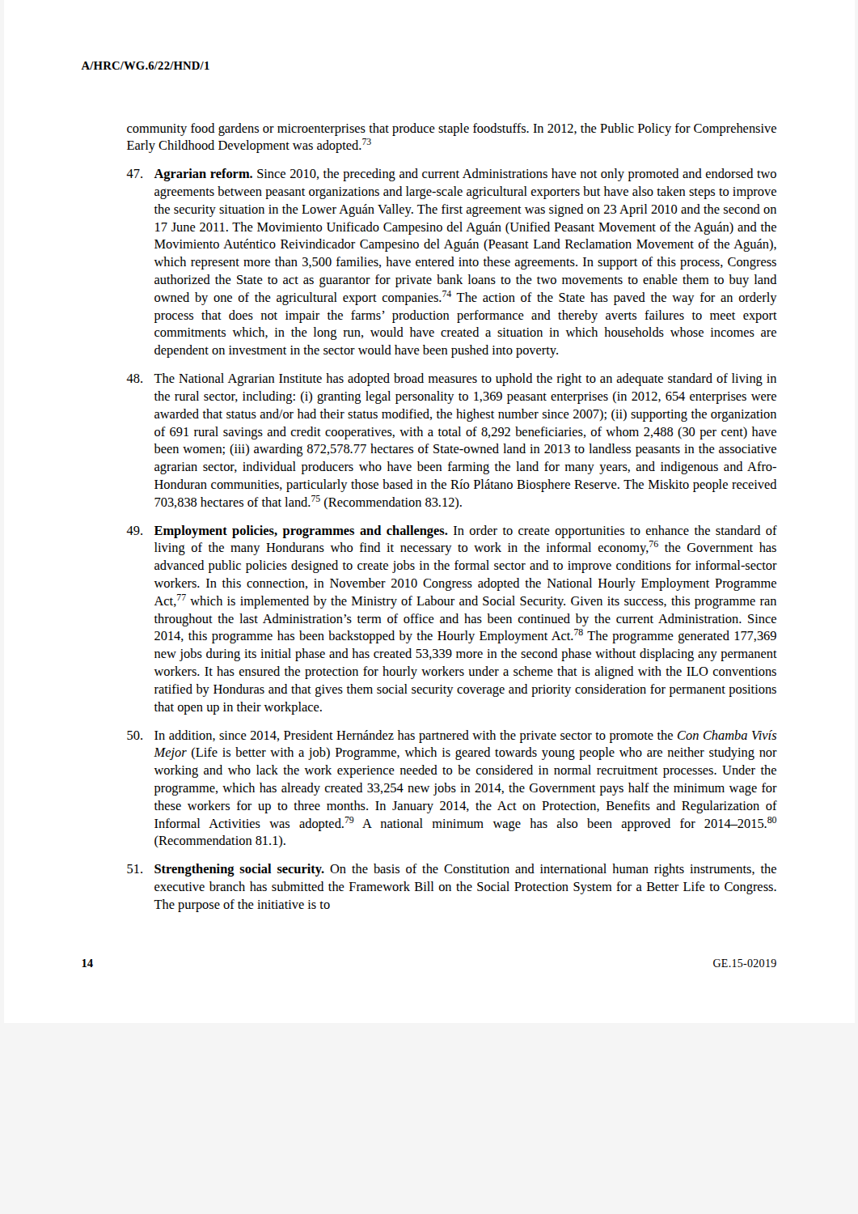A/HRC/WG.6/22/HND/1
community food gardens or microenterprises that produce staple foodstuffs. In 2012, the Public Policy for Comprehensive Early Childhood Development was adopted.73
47. Agrarian reform. Since 2010, the preceding and current Administrations have not only promoted and endorsed two agreements between peasant organizations and large-scale agricultural exporters but have also taken steps to improve the security situation in the Lower Aguán Valley. The first agreement was signed on 23 April 2010 and the second on 17 June 2011. The Movimiento Unificado Campesino del Aguán (Unified Peasant Movement of the Aguán) and the Movimiento Auténtico Reivindicador Campesino del Aguán (Peasant Land Reclamation Movement of the Aguán), which represent more than 3,500 families, have entered into these agreements. In support of this process, Congress authorized the State to act as guarantor for private bank loans to the two movements to enable them to buy land owned by one of the agricultural export companies.74 The action of the State has paved the way for an orderly process that does not impair the farms’ production performance and thereby averts failures to meet export commitments which, in the long run, would have created a situation in which households whose incomes are dependent on investment in the sector would have been pushed into poverty.
48. The National Agrarian Institute has adopted broad measures to uphold the right to an adequate standard of living in the rural sector, including: (i) granting legal personality to 1,369 peasant enterprises (in 2012, 654 enterprises were awarded that status and/or had their status modified, the highest number since 2007); (ii) supporting the organization of 691 rural savings and credit cooperatives, with a total of 8,292 beneficiaries, of whom 2,488 (30 per cent) have been women; (iii) awarding 872,578.77 hectares of State-owned land in 2013 to landless peasants in the associative agrarian sector, individual producers who have been farming the land for many years, and indigenous and Afro-Honduran communities, particularly those based in the Río Plátano Biosphere Reserve. The Miskito people received 703,838 hectares of that land.75 (Recommendation 83.12).
49. Employment policies, programmes and challenges. In order to create opportunities to enhance the standard of living of the many Hondurans who find it necessary to work in the informal economy,76 the Government has advanced public policies designed to create jobs in the formal sector and to improve conditions for informal-sector workers. In this connection, in November 2010 Congress adopted the National Hourly Employment Programme Act,77 which is implemented by the Ministry of Labour and Social Security. Given its success, this programme ran throughout the last Administration’s term of office and has been continued by the current Administration. Since 2014, this programme has been backstopped by the Hourly Employment Act.78 The programme generated 177,369 new jobs during its initial phase and has created 53,339 more in the second phase without displacing any permanent workers. It has ensured the protection for hourly workers under a scheme that is aligned with the ILO conventions ratified by Honduras and that gives them social security coverage and priority consideration for permanent positions that open up in their workplace.
50. In addition, since 2014, President Hernández has partnered with the private sector to promote the Con Chamba Vivís Mejor (Life is better with a job) Programme, which is geared towards young people who are neither studying nor working and who lack the work experience needed to be considered in normal recruitment processes. Under the programme, which has already created 33,254 new jobs in 2014, the Government pays half the minimum wage for these workers for up to three months. In January 2014, the Act on Protection, Benefits and Regularization of Informal Activities was adopted.79 A national minimum wage has also been approved for 2014–2015.80 (Recommendation 81.1).
51. Strengthening social security. On the basis of the Constitution and international human rights instruments, the executive branch has submitted the Framework Bill on the Social Protection System for a Better Life to Congress. The purpose of the initiative is to
14 GE.15-02019